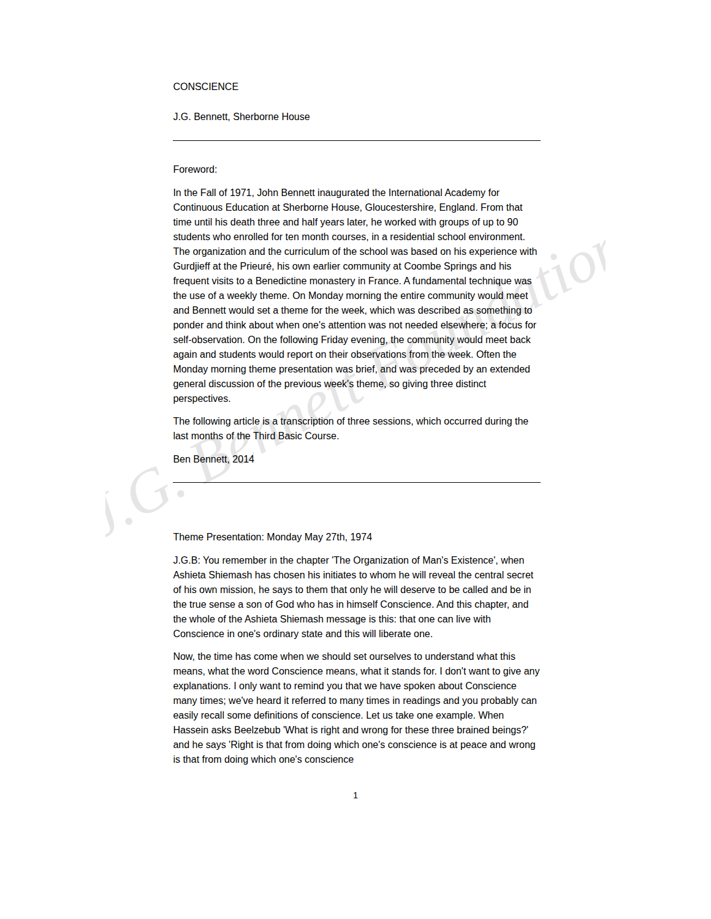J.G. Bennett Foundation
CONSCIENCE
J.G. Bennett, Sherborne House
Foreword:
In the Fall of 1971, John Bennett inaugurated the International Academy for Continuous Education at Sherborne House, Gloucestershire, England. From that time until his death three and half years later, he worked with groups of up to 90 students who enrolled for ten month courses, in a residential school environment. The organization and the curriculum of the school was based on his experience with Gurdjieff at the Prieuré, his own earlier community at Coombe Springs and his frequent visits to a Benedictine monastery in France. A fundamental technique was the use of a weekly theme. On Monday morning the entire community would meet and Bennett would set a theme for the week, which was described as something to ponder and think about when one's attention was not needed elsewhere; a focus for self-observation. On the following Friday evening, the community would meet back again and students would report on their observations from the week. Often the Monday morning theme presentation was brief, and was preceded by an extended general discussion of the previous week's theme, so giving three distinct perspectives.
The following article is a transcription of three sessions, which occurred during the last months of the Third Basic Course.
Ben Bennett, 2014
Theme Presentation: Monday May 27th, 1974
J.G.B: You remember in the chapter 'The Organization of Man's Existence', when Ashieta Shiemash has chosen his initiates to whom he will reveal the central secret of his own mission, he says to them that only he will deserve to be called and be in the true sense a son of God who has in himself Conscience. And this chapter, and the whole of the Ashieta Shiemash message is this: that one can live with Conscience in one's ordinary state and this will liberate one.
Now, the time has come when we should set ourselves to understand what this means, what the word Conscience means, what it stands for. I don't want to give any explanations. I only want to remind you that we have spoken about Conscience many times; we've heard it referred to many times in readings and you probably can easily recall some definitions of conscience. Let us take one example. When Hassein asks Beelzebub 'What is right and wrong for these three brained beings?' and he says 'Right is that from doing which one's conscience is at peace and wrong is that from doing which one's conscience
1